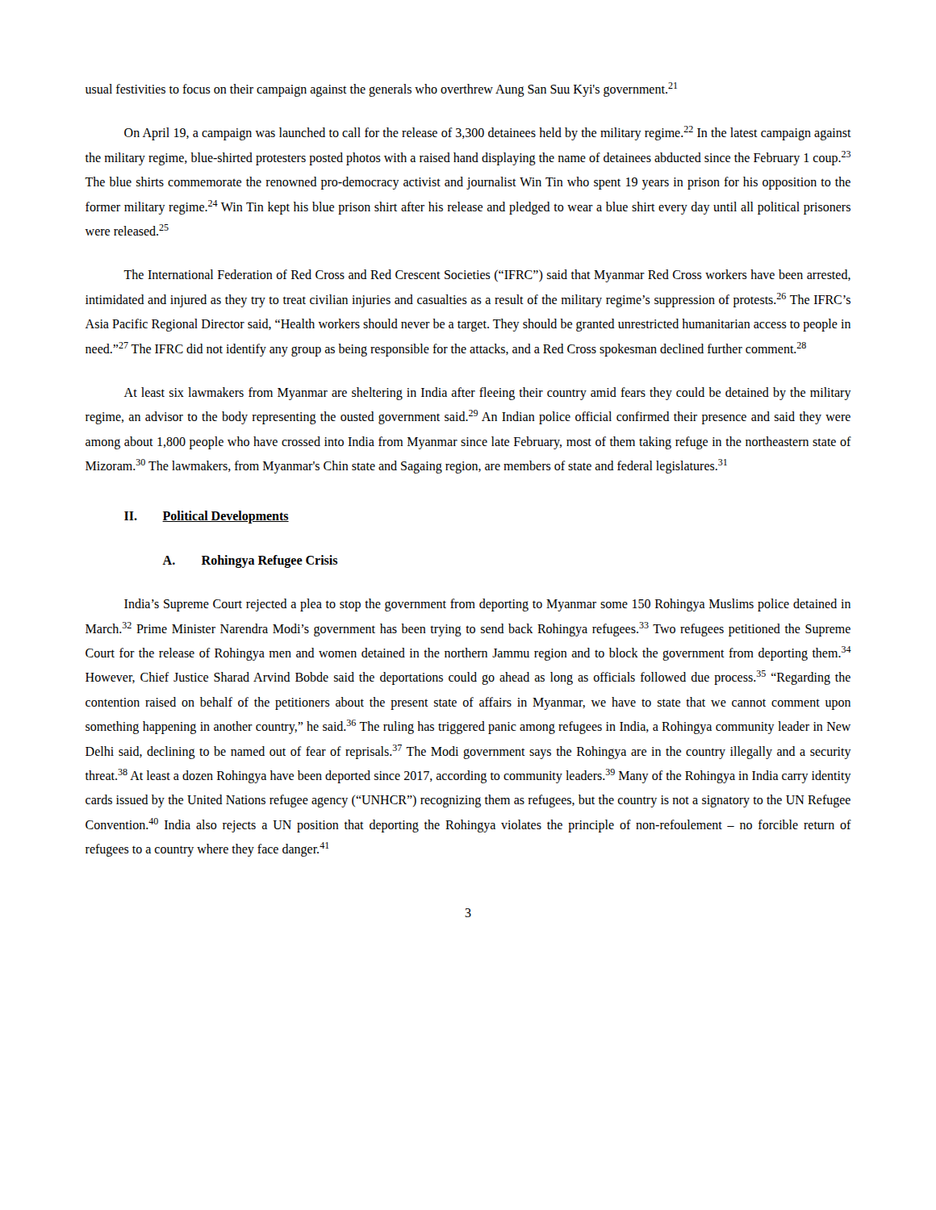usual festivities to focus on their campaign against the generals who overthrew Aung San Suu Kyi's government.21
On April 19, a campaign was launched to call for the release of 3,300 detainees held by the military regime.22 In the latest campaign against the military regime, blue-shirted protesters posted photos with a raised hand displaying the name of detainees abducted since the February 1 coup.23 The blue shirts commemorate the renowned pro-democracy activist and journalist Win Tin who spent 19 years in prison for his opposition to the former military regime.24 Win Tin kept his blue prison shirt after his release and pledged to wear a blue shirt every day until all political prisoners were released.25
The International Federation of Red Cross and Red Crescent Societies (“IFRC”) said that Myanmar Red Cross workers have been arrested, intimidated and injured as they try to treat civilian injuries and casualties as a result of the military regime’s suppression of protests.26 The IFRC’s Asia Pacific Regional Director said, “Health workers should never be a target. They should be granted unrestricted humanitarian access to people in need.”27 The IFRC did not identify any group as being responsible for the attacks, and a Red Cross spokesman declined further comment.28
At least six lawmakers from Myanmar are sheltering in India after fleeing their country amid fears they could be detained by the military regime, an advisor to the body representing the ousted government said.29 An Indian police official confirmed their presence and said they were among about 1,800 people who have crossed into India from Myanmar since late February, most of them taking refuge in the northeastern state of Mizoram.30 The lawmakers, from Myanmar's Chin state and Sagaing region, are members of state and federal legislatures.31
II. Political Developments
A. Rohingya Refugee Crisis
India’s Supreme Court rejected a plea to stop the government from deporting to Myanmar some 150 Rohingya Muslims police detained in March.32 Prime Minister Narendra Modi’s government has been trying to send back Rohingya refugees.33 Two refugees petitioned the Supreme Court for the release of Rohingya men and women detained in the northern Jammu region and to block the government from deporting them.34 However, Chief Justice Sharad Arvind Bobde said the deportations could go ahead as long as officials followed due process.35 “Regarding the contention raised on behalf of the petitioners about the present state of affairs in Myanmar, we have to state that we cannot comment upon something happening in another country,” he said.36 The ruling has triggered panic among refugees in India, a Rohingya community leader in New Delhi said, declining to be named out of fear of reprisals.37 The Modi government says the Rohingya are in the country illegally and a security threat.38 At least a dozen Rohingya have been deported since 2017, according to community leaders.39 Many of the Rohingya in India carry identity cards issued by the United Nations refugee agency (“UNHCR”) recognizing them as refugees, but the country is not a signatory to the UN Refugee Convention.40 India also rejects a UN position that deporting the Rohingya violates the principle of non-refoulement – no forcible return of refugees to a country where they face danger.41
3